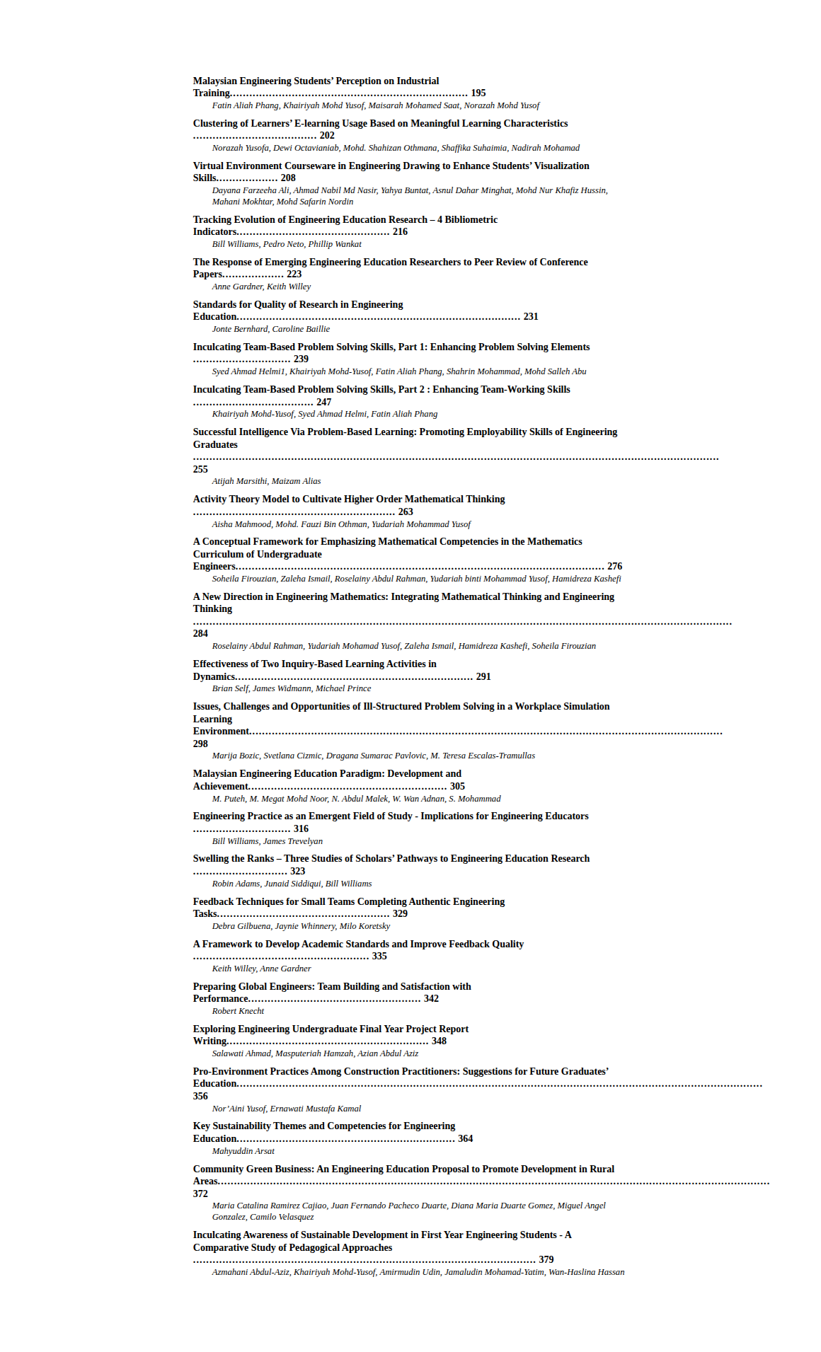Malaysian Engineering Students’ Perception on Industrial Training......................................................................... 195 Fatin Aliah Phang, Khairiyah Mohd Yusof, Maisarah Mohamed Saat, Norazah Mohd Yusof
Clustering of Learners’ E-learning Usage Based on Meaningful Learning Characteristics ...................................... 202 Norazah Yusofa, Dewi Octavianiab, Mohd. Shahizan Othmana, Shaffika Suhaimia, Nadirah Mohamad
Virtual Environment Courseware in Engineering Drawing to Enhance Students’ Visualization Skills................... 208 Dayana Farzeeha Ali, Ahmad Nabil Md Nasir, Yahya Buntat, Asnul Dahar Minghat, Mohd Nur Khafiz Hussin, Mahani Mokhtar, Mohd Safarin Nordin
Tracking Evolution of Engineering Education Research – 4 Bibliometric Indicators............................................... 216 Bill Williams, Pedro Neto, Phillip Wankat
The Response of Emerging Engineering Education Researchers to Peer Review of Conference Papers................... 223 Anne Gardner, Keith Willey
Standards for Quality of Research in Engineering Education....................................................................................... 231 Jonte Bernhard, Caroline Baillie
Inculcating Team-Based Problem Solving Skills, Part 1: Enhancing Problem Solving Elements .............................. 239 Syed Ahmad Helmi1, Khairiyah Mohd-Yusof, Fatin Aliah Phang, Shahrin Mohammad, Mohd Salleh Abu
Inculcating Team-Based Problem Solving Skills, Part 2 : Enhancing Team-Working Skills ..................................... 247 Khairiyah Mohd-Yusof, Syed Ahmad Helmi, Fatin Aliah Phang
Successful Intelligence Via Problem-Based Learning: Promoting Employability Skills of Engineering Graduates ................................................................................................................................................................. 255 Atijah Marsithi, Maizam Alias
Activity Theory Model to Cultivate Higher Order Mathematical Thinking .............................................................. 263 Aisha Mahmood, Mohd. Fauzi Bin Othman, Yudariah Mohammad Yusof
A Conceptual Framework for Emphasizing Mathematical Competencies in the Mathematics Curriculum of Undergraduate Engineers................................................................................................................. 276 Soheila Firouzian, Zaleha Ismail, Roselainy Abdul Rahman, Yudariah binti Mohammad Yusof, Hamidreza Kashefi
A New Direction in Engineering Mathematics: Integrating Mathematical Thinking and Engineering Thinking ..................................................................................................................................................................... 284 Roselainy Abdul Rahman, Yudariah Mohamad Yusof, Zaleha Ismail, Hamidreza Kashefi, Soheila Firouzian
Effectiveness of Two Inquiry-Based Learning Activities in Dynamics......................................................................... 291 Brian Self, James Widmann, Michael Prince
Issues, Challenges and Opportunities of Ill-Structured Problem Solving in a Workplace Simulation Learning Environment................................................................................................................................................. 298 Marija Bozic, Svetlana Cizmic, Dragana Sumarac Pavlovic, M. Teresa Escalas-Tramullas
Malaysian Engineering Education Paradigm: Development and Achievement............................................................. 305 M. Puteh, M. Megat Mohd Noor, N. Abdul Malek, W. Wan Adnan, S. Mohammad
Engineering Practice as an Emergent Field of Study - Implications for Engineering Educators .............................. 316 Bill Williams, James Trevelyan
Swelling the Ranks – Three Studies of Scholars’ Pathways to Engineering Education Research ............................. 323 Robin Adams, Junaid Siddiqui, Bill Williams
Feedback Techniques for Small Teams Completing Authentic Engineering Tasks..................................................... 329 Debra Gilbuena, Jaynie Whinnery, Milo Koretsky
A Framework to Develop Academic Standards and Improve Feedback Quality ...................................................... 335 Keith Willey, Anne Gardner
Preparing Global Engineers: Team Building and Satisfaction with Performance..................................................... 342 Robert Knecht
Exploring Engineering Undergraduate Final Year Project Report Writing.............................................................. 348 Salawati Ahmad, Masputeriah Hamzah, Azian Abdul Aziz
Pro-Environment Practices Among Construction Practitioners: Suggestions for Future Graduates’ Education................................................................................................................................................................. 356 Nor’Aini Yusof, Ernawati Mustafa Kamal
Key Sustainability Themes and Competencies for Engineering Education................................................................... 364 Mahyuddin Arsat
Community Green Business: An Engineering Education Proposal to Promote Development in Rural Areas......................................................................................................................................................................... 372 Maria Catalina Ramirez Cajiao, Juan Fernando Pacheco Duarte, Diana Maria Duarte Gomez, Miguel Angel Gonzalez, Camilo Velasquez
Inculcating Awareness of Sustainable Development in First Year Engineering Students - A Comparative Study of Pedagogical Approaches ......................................................................................................... 379 Azmahani Abdul-Aziz, Khairiyah Mohd-Yusof, Amirmudin Udin, Jamaludin Mohamad-Yatim, Wan-Haslina Hassan